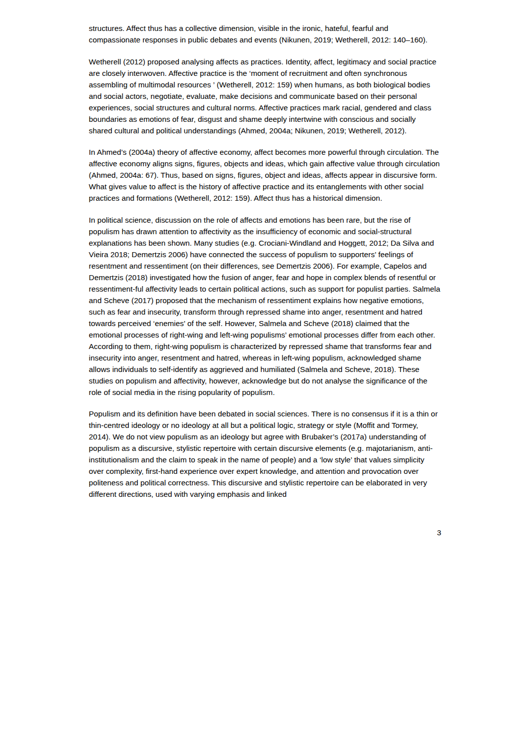structures. Affect thus has a collective dimension, visible in the ironic, hateful, fearful and compassionate responses in public debates and events (Nikunen, 2019; Wetherell, 2012: 140–160).
Wetherell (2012) proposed analysing affects as practices. Identity, affect, legitimacy and social practice are closely interwoven. Affective practice is the ‘moment of recruitment and often synchronous assembling of multimodal resources ’ (Wetherell, 2012: 159) when humans, as both biological bodies and social actors, negotiate, evaluate, make decisions and communicate based on their personal experiences, social structures and cultural norms. Affective practices mark racial, gendered and class boundaries as emotions of fear, disgust and shame deeply intertwine with conscious and socially shared cultural and political understandings (Ahmed, 2004a; Nikunen, 2019; Wetherell, 2012).
In Ahmed’s (2004a) theory of affective economy, affect becomes more powerful through circulation. The affective economy aligns signs, figures, objects and ideas, which gain affective value through circulation (Ahmed, 2004a: 67). Thus, based on signs, figures, object and ideas, affects appear in discursive form. What gives value to affect is the history of affective practice and its entanglements with other social practices and formations (Wetherell, 2012: 159). Affect thus has a historical dimension.
In political science, discussion on the role of affects and emotions has been rare, but the rise of populism has drawn attention to affectivity as the insufficiency of economic and social-structural explanations has been shown. Many studies (e.g. Crociani-Windland and Hoggett, 2012; Da Silva and Vieira 2018; Demertzis 2006) have connected the success of populism to supporters’ feelings of resentment and ressentiment (on their differences, see Demertzis 2006). For example, Capelos and Demertzis (2018) investigated how the fusion of anger, fear and hope in complex blends of resentful or ressentiment-ful affectivity leads to certain political actions, such as support for populist parties. Salmela and Scheve (2017) proposed that the mechanism of ressentiment explains how negative emotions, such as fear and insecurity, transform through repressed shame into anger, resentment and hatred towards perceived ‘enemies’ of the self. However, Salmela and Scheve (2018) claimed that the emotional processes of right-wing and left-wing populisms’ emotional processes differ from each other. According to them, right-wing populism is characterized by repressed shame that transforms fear and insecurity into anger, resentment and hatred, whereas in left-wing populism, acknowledged shame allows individuals to self-identify as aggrieved and humiliated (Salmela and Scheve, 2018). These studies on populism and affectivity, however, acknowledge but do not analyse the significance of the role of social media in the rising popularity of populism.
Populism and its definition have been debated in social sciences. There is no consensus if it is a thin or thin-centred ideology or no ideology at all but a political logic, strategy or style (Moffit and Tormey, 2014). We do not view populism as an ideology but agree with Brubaker’s (2017a) understanding of populism as a discursive, stylistic repertoire with certain discursive elements (e.g. majotarianism, anti-institutionalism and the claim to speak in the name of people) and a ‘low style’ that values simplicity over complexity, first-hand experience over expert knowledge, and attention and provocation over politeness and political correctness. This discursive and stylistic repertoire can be elaborated in very different directions, used with varying emphasis and linked
3